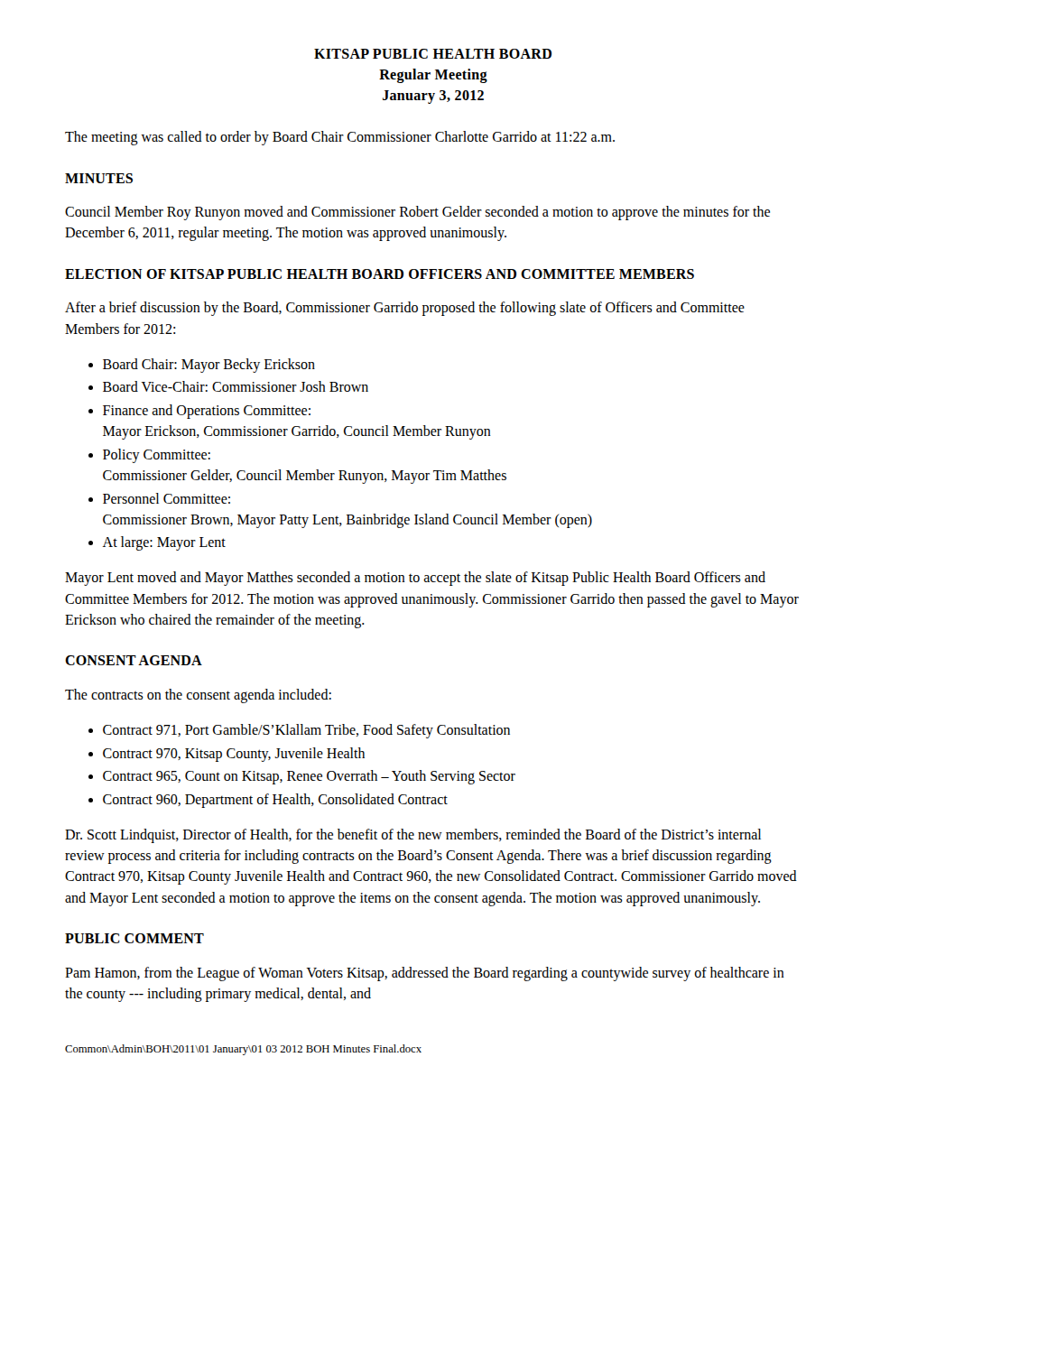Kitsap Public Health Board
Regular Meeting
January 3, 2012
The meeting was called to order by Board Chair Commissioner Charlotte Garrido at 11:22 a.m.
Minutes
Council Member Roy Runyon moved and Commissioner Robert Gelder seconded a motion to approve the minutes for the December 6, 2011, regular meeting. The motion was approved unanimously.
Election of Kitsap Public Health Board Officers and Committee Members
After a brief discussion by the Board, Commissioner Garrido proposed the following slate of Officers and Committee Members for 2012:
Board Chair: Mayor Becky Erickson
Board Vice-Chair: Commissioner Josh Brown
Finance and Operations Committee: Mayor Erickson, Commissioner Garrido, Council Member Runyon
Policy Committee: Commissioner Gelder, Council Member Runyon, Mayor Tim Matthes
Personnel Committee: Commissioner Brown, Mayor Patty Lent, Bainbridge Island Council Member (open)
At large: Mayor Lent
Mayor Lent moved and Mayor Matthes seconded a motion to accept the slate of Kitsap Public Health Board Officers and Committee Members for 2012. The motion was approved unanimously. Commissioner Garrido then passed the gavel to Mayor Erickson who chaired the remainder of the meeting.
Consent Agenda
The contracts on the consent agenda included:
Contract 971, Port Gamble/S’Klallam Tribe, Food Safety Consultation
Contract 970, Kitsap County, Juvenile Health
Contract 965, Count on Kitsap, Renee Overrath – Youth Serving Sector
Contract 960, Department of Health, Consolidated Contract
Dr. Scott Lindquist, Director of Health, for the benefit of the new members, reminded the Board of the District’s internal review process and criteria for including contracts on the Board’s Consent Agenda. There was a brief discussion regarding Contract 970, Kitsap County Juvenile Health and Contract 960, the new Consolidated Contract. Commissioner Garrido moved and Mayor Lent seconded a motion to approve the items on the consent agenda. The motion was approved unanimously.
Public Comment
Pam Hamon, from the League of Woman Voters Kitsap, addressed the Board regarding a countywide survey of healthcare in the county --- including primary medical, dental, and
Common\Admin\BOH\2011\01 January\01 03 2012 BOH Minutes Final.docx